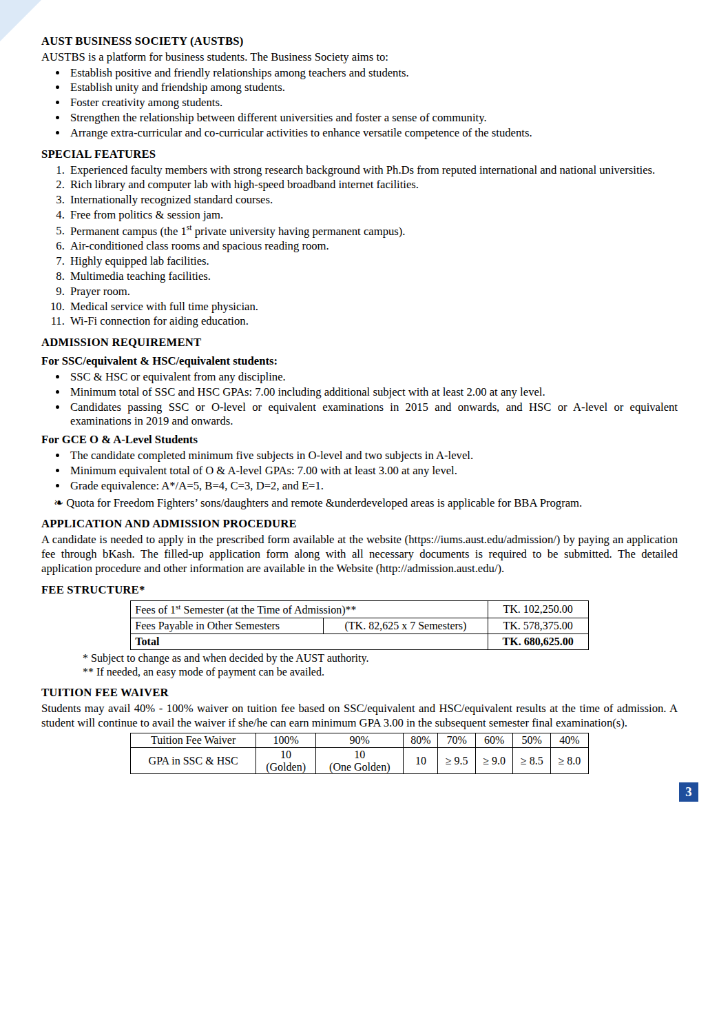AUST BUSINESS SOCIETY (AUSTBS)
AUSTBS is a platform for business students. The Business Society aims to:
Establish positive and friendly relationships among teachers and students.
Establish unity and friendship among students.
Foster creativity among students.
Strengthen the relationship between different universities and foster a sense of community.
Arrange extra-curricular and co-curricular activities to enhance versatile competence of the students.
SPECIAL FEATURES
Experienced faculty members with strong research background with Ph.Ds from reputed international and national universities.
Rich library and computer lab with high-speed broadband internet facilities.
Internationally recognized standard courses.
Free from politics & session jam.
Permanent campus (the 1st private university having permanent campus).
Air-conditioned class rooms and spacious reading room.
Highly equipped lab facilities.
Multimedia teaching facilities.
Prayer room.
Medical service with full time physician.
Wi-Fi connection for aiding education.
ADMISSION REQUIREMENT
For SSC/equivalent & HSC/equivalent students:
SSC & HSC or equivalent from any discipline.
Minimum total of SSC and HSC GPAs: 7.00 including additional subject with at least 2.00 at any level.
Candidates passing SSC or O-level or equivalent examinations in 2015 and onwards, and HSC or A-level or equivalent examinations in 2019 and onwards.
For GCE O & A-Level Students
The candidate completed minimum five subjects in O-level and two subjects in A-level.
Minimum equivalent total of O & A-level GPAs: 7.00 with at least 3.00 at any level.
Grade equivalence: A*/A=5, B=4, C=3, D=2, and E=1.
❧ Quota for Freedom Fighters’ sons/daughters and remote &underdeveloped areas is applicable for BBA Program.
APPLICATION AND ADMISSION PROCEDURE
A candidate is needed to apply in the prescribed form available at the website (https://iums.aust.edu/admission/) by paying an application fee through bKash. The filled-up application form along with all necessary documents is required to be submitted. The detailed application procedure and other information are available in the Website (http://admission.aust.edu/).
FEE STRUCTURE*
| Fees of 1 st Semester (at the Time of Admission)** | TK. 102,250.00 |
| Fees Payable in Other Semesters | (TK. 82,625 x 7 Semesters) | TK. 578,375.00 |
| Total | TK. 680,625.00 |
* Subject to change as and when decided by the AUST authority.
** If needed, an easy mode of payment can be availed.
TUITION FEE WAIVER
Students may avail 40% - 100% waiver on tuition fee based on SSC/equivalent and HSC/equivalent results at the time of admission. A student will continue to avail the waiver if she/he can earn minimum GPA 3.00 in the subsequent semester final examination(s).
| Tuition Fee Waiver | 100% | 90% | 80% | 70% | 60% | 50% | 40% |
| GPA in SSC & HSC | 10 (Golden) | 10 (One Golden) | 10 | ≥ 9.5 | ≥ 9.0 | ≥ 8.5 | ≥ 8.0 |
3